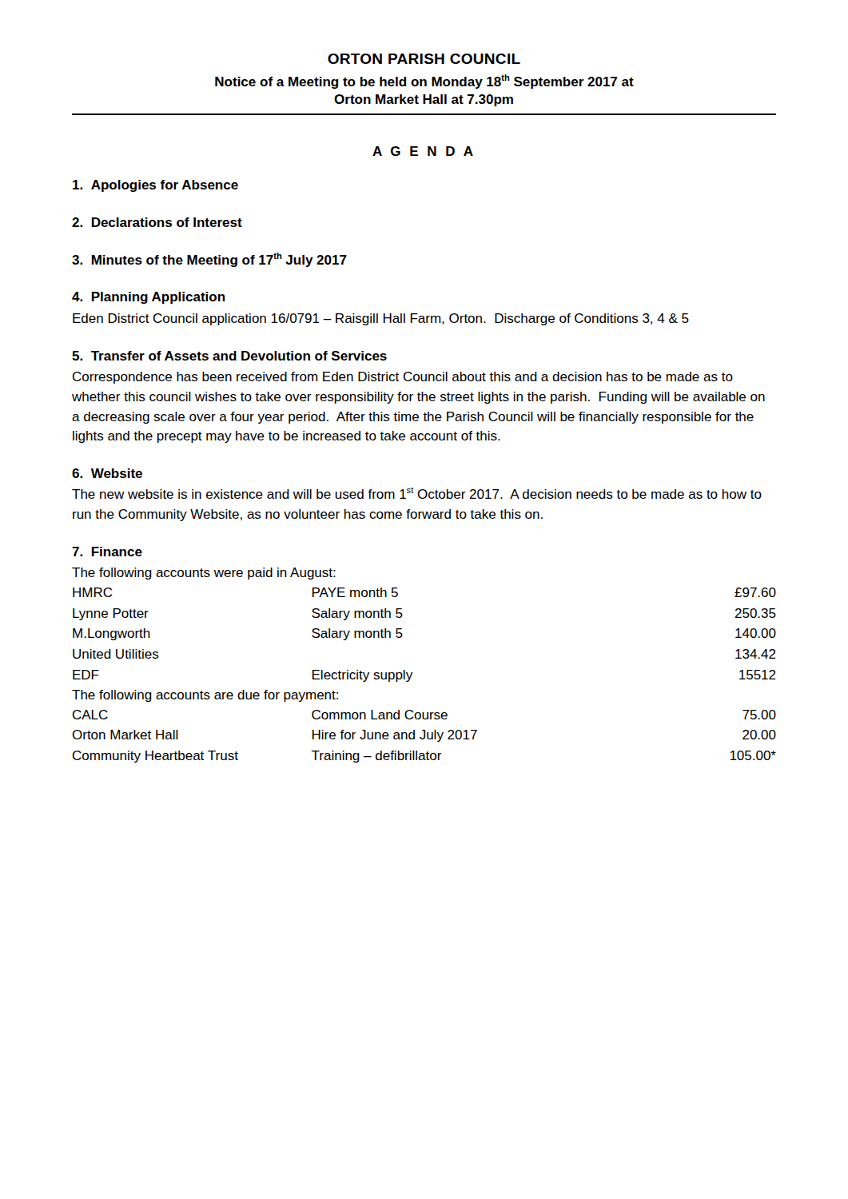ORTON PARISH COUNCIL
Notice of a Meeting to be held on Monday 18th September 2017 at
Orton Market Hall at 7.30pm
A G E N D A
Apologies for Absence
Declarations of Interest
Minutes of the Meeting of 17th July 2017
Planning Application
Eden District Council application 16/0791 – Raisgill Hall Farm, Orton. Discharge of Conditions 3, 4 & 5
Transfer of Assets and Devolution of Services
Correspondence has been received from Eden District Council about this and a decision has to be made as to whether this council wishes to take over responsibility for the street lights in the parish. Funding will be available on a decreasing scale over a four year period. After this time the Parish Council will be financially responsible for the lights and the precept may have to be increased to take account of this.
Website
The new website is in existence and will be used from 1st October 2017. A decision needs to be made as to how to run the Community Website, as no volunteer has come forward to take this on.
Finance
The following accounts were paid in August:
| HMRC | PAYE month 5 | £97.60 |
| Lynne Potter | Salary month 5 | 250.35 |
| M.Longworth | Salary month 5 | 140.00 |
| United Utilities | | 134.42 |
| EDF | Electricity supply | 15512 |
The following accounts are due for payment:
| CALC | Common Land Course | 75.00 |
| Orton Market Hall | Hire for June and July 2017 | 20.00 |
| Community Heartbeat Trust | Training – defibrillator | 105.00* |